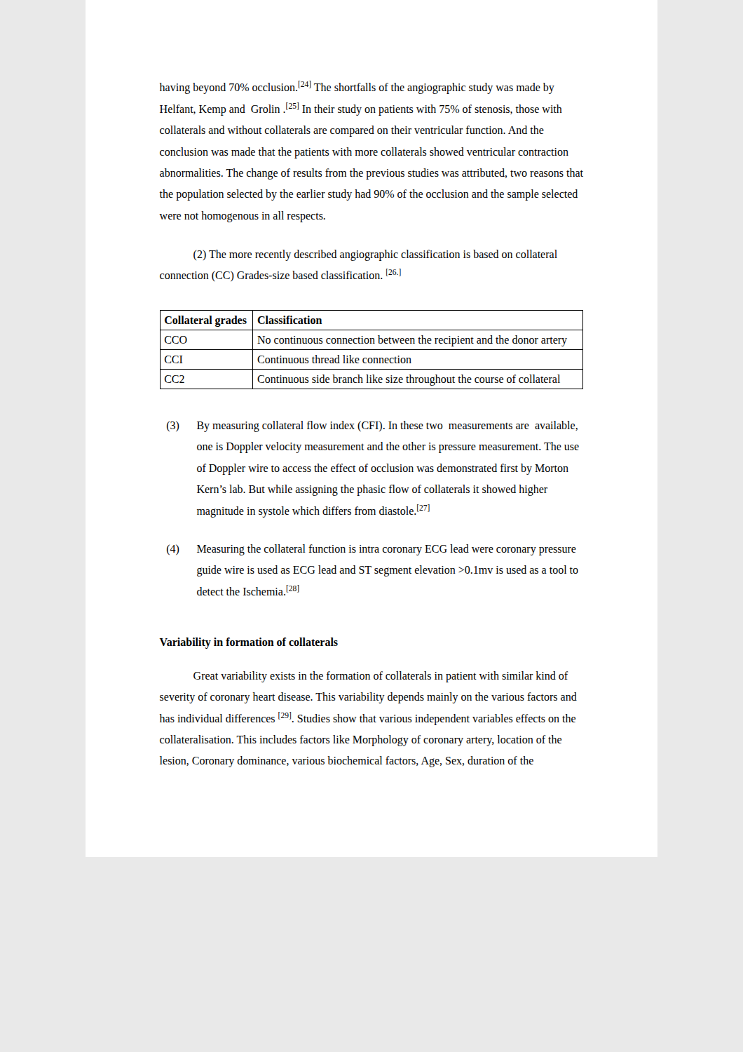having beyond 70% occlusion.[24] The shortfalls of the angiographic study was made by Helfant, Kemp and Grolin .[25] In their study on patients with 75% of stenosis, those with collaterals and without collaterals are compared on their ventricular function. And the conclusion was made that the patients with more collaterals showed ventricular contraction abnormalities. The change of results from the previous studies was attributed, two reasons that the population selected by the earlier study had 90% of the occlusion and the sample selected were not homogenous in all respects.
(2) The more recently described angiographic classification is based on collateral connection (CC) Grades-size based classification. [26.]
| Collateral grades | Classification |
| --- | --- |
| CCO | No continuous connection between the recipient and the donor artery |
| CCI | Continuous thread like connection |
| CC2 | Continuous side branch like size throughout the course of collateral |
(3) By measuring collateral flow index (CFI). In these two measurements are available, one is Doppler velocity measurement and the other is pressure measurement. The use of Doppler wire to access the effect of occlusion was demonstrated first by Morton Kern’s lab. But while assigning the phasic flow of collaterals it showed higher magnitude in systole which differs from diastole.[27]
(4) Measuring the collateral function is intra coronary ECG lead were coronary pressure guide wire is used as ECG lead and ST segment elevation >0.1mv is used as a tool to detect the Ischemia.[28]
Variability in formation of collaterals
Great variability exists in the formation of collaterals in patient with similar kind of severity of coronary heart disease. This variability depends mainly on the various factors and has individual differences [29]. Studies show that various independent variables effects on the collateralisation. This includes factors like Morphology of coronary artery, location of the lesion, Coronary dominance, various biochemical factors, Age, Sex, duration of the